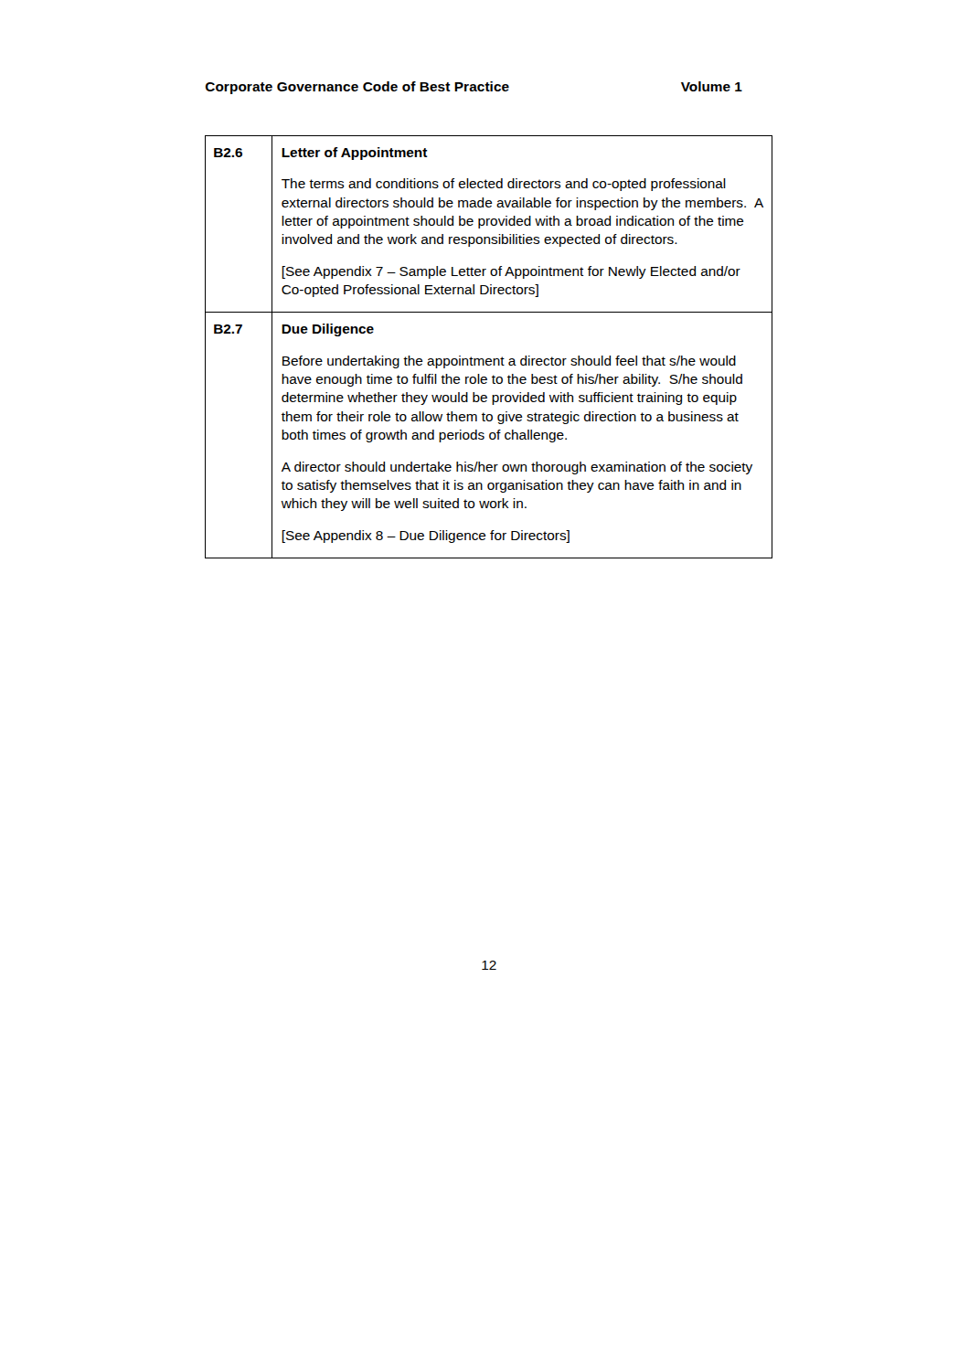Corporate Governance Code of Best Practice Volume 1
| B2.6 | Letter of Appointment The terms and conditions of elected directors and co-opted professional external directors should be made available for inspection by the members. A letter of appointment should be provided with a broad indication of the time involved and the work and responsibilities expected of directors. [See Appendix 7 – Sample Letter of Appointment for Newly Elected and/or Co-opted Professional External Directors] |
| B2.7 | Due Diligence Before undertaking the appointment a director should feel that s/he would have enough time to fulfil the role to the best of his/her ability. S/he should determine whether they would be provided with sufficient training to equip them for their role to allow them to give strategic direction to a business at both times of growth and periods of challenge. A director should undertake his/her own thorough examination of the society to satisfy themselves that it is an organisation they can have faith in and in which they will be well suited to work in. [See Appendix 8 – Due Diligence for Directors] |
12